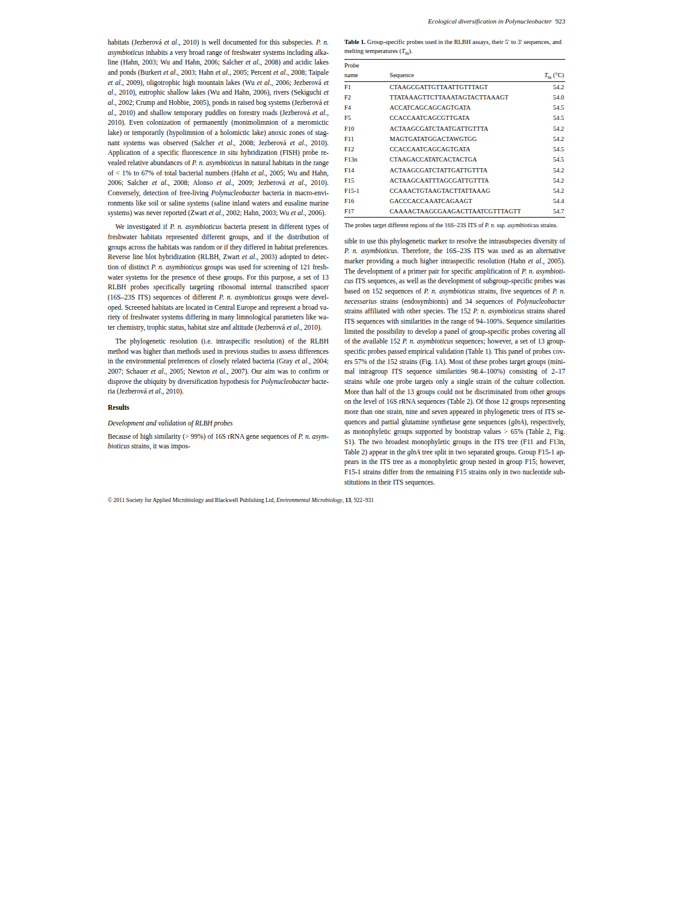Ecological diversification in Polynucleobacter 923
habitats (Jezberová et al., 2010) is well documented for this subspecies. P. n. asymbioticus inhabits a very broad range of freshwater systems including alkaline (Hahn, 2003; Wu and Hahn, 2006; Salcher et al., 2008) and acidic lakes and ponds (Burkert et al., 2003; Hahn et al., 2005; Percent et al., 2008; Taipale et al., 2009), oligotrophic high mountain lakes (Wu et al., 2006; Jezberová et al., 2010), eutrophic shallow lakes (Wu and Hahn, 2006), rivers (Sekiguchi et al., 2002; Crump and Hobbie, 2005), ponds in raised bog systems (Jezberová et al., 2010) and shallow temporary puddles on forestry roads (Jezberová et al., 2010). Even colonization of permanently (monimolimnion of a meromictic lake) or temporarily (hypolimnion of a holomictic lake) anoxic zones of stagnant systems was observed (Salcher et al., 2008; Jezberová et al., 2010). Application of a specific fluorescence in situ hybridization (FISH) probe revealed relative abundances of P. n. asymbioticus in natural habitats in the range of < 1% to 67% of total bacterial numbers (Hahn et al., 2005; Wu and Hahn, 2006; Salcher et al., 2008; Alonso et al., 2009; Jezberová et al., 2010). Conversely, detection of free-living Polynucleobacter bacteria in macro-environments like soil or saline systems (saline inland waters and eusaline marine systems) was never reported (Zwart et al., 2002; Hahn, 2003; Wu et al., 2006).
We investigated if P. n. asymbioticus bacteria present in different types of freshwater habitats represented different groups, and if the distribution of groups across the habitats was random or if they differed in habitat preferences. Reverse line blot hybridization (RLBH, Zwart et al., 2003) adopted to detection of distinct P. n. asymbioticus groups was used for screening of 121 freshwater systems for the presence of these groups. For this purpose, a set of 13 RLBH probes specifically targeting ribosomal internal transcribed spacer (16S–23S ITS) sequences of different P. n. asymbioticus groups were developed. Screened habitats are located in Central Europe and represent a broad variety of freshwater systems differing in many limnological parameters like water chemistry, trophic status, habitat size and altitude (Jezberová et al., 2010).
The phylogenetic resolution (i.e. intraspecific resolution) of the RLBH method was higher than methods used in previous studies to assess differences in the environmental preferences of closely related bacteria (Gray et al., 2004; 2007; Schauer et al., 2005; Newton et al., 2007). Our aim was to confirm or disprove the ubiquity by diversification hypothesis for Polynucleobacter bacteria (Jezberová et al., 2010).
Results
Development and validation of RLBH probes
Because of high similarity (> 99%) of 16S rRNA gene sequences of P. n. asymbioticus strains, it was impos-
Table 1. Group-specific probes used in the RLBH assays, their 5′ to 3′ sequences, and melting temperatures (Tm).
| Probe name | Sequence | T m (°C) |
| --- | --- | --- |
| F1 | CTAAGCGATTGTTAATTGTTTAGT | 54.2 |
| F2 | TTATAAAGTTCTTAAATAGTACTTAAAGT | 54.0 |
| F4 | ACCATCAGCAGCAGTGATA | 54.5 |
| F5 | CCACCAATCAGCGTTGATA | 54.5 |
| F10 | ACTAAGCGATCTAATGATTGTTTA | 54.2 |
| F11 | MAGTGATATGGACTAWGTGG | 54.2 |
| F12 | CCACCAATCAGCAGTGATA | 54.5 |
| F13n | CTAAGACCATATCACTACTGA | 54.5 |
| F14 | ACTAAGCGATCTATTGATTGTTTA | 54.2 |
| F15 | ACTAAGCAATTTAGCGATTGTTTA | 54.2 |
| F15-1 | CCAAACTGTAAGTACTTATTAAAG | 54.2 |
| F16 | GACCCACCAAATCAGAAGT | 54.4 |
| F17 | CAAAACTAAGCGAAGACTTAATCGTTTAGTT | 54.7 |
The probes target different regions of the 16S–23S ITS of P. n. ssp. asymbioticus strains.
sible to use this phylogenetic marker to resolve the intrasubspecies diversity of P. n. asymbioticus. Therefore, the 16S–23S ITS was used as an alternative marker providing a much higher intraspecific resolution (Hahn et al., 2005). The development of a primer pair for specific amplification of P. n. asymbioticus ITS sequences, as well as the development of subgroup-specific probes was based on 152 sequences of P. n. asymbioticus strains, five sequences of P. n. necessarius strains (endosymbionts) and 34 sequences of Polynucleobacter strains affiliated with other species. The 152 P. n. asymbioticus strains shared ITS sequences with similarities in the range of 94–100%. Sequence similarities limited the possibility to develop a panel of group-specific probes covering all of the available 152 P. n. asymbioticus sequences; however, a set of 13 group-specific probes passed empirical validation (Table 1). This panel of probes covers 57% of the 152 strains (Fig. 1A). Most of these probes target groups (minimal intragroup ITS sequence similarities 98.4–100%) consisting of 2–17 strains while one probe targets only a single strain of the culture collection. More than half of the 13 groups could not be discriminated from other groups on the level of 16S rRNA sequences (Table 2). Of those 12 groups representing more than one strain, nine and seven appeared in phylogenetic trees of ITS sequences and partial glutamine synthetase gene sequences (glnA), respectively, as monophyletic groups supported by bootstrap values > 65% (Table 2, Fig. S1). The two broadest monophyletic groups in the ITS tree (F11 and F13n, Table 2) appear in the glnA tree split in two separated groups. Group F15-1 appears in the ITS tree as a monophyletic group nested in group F15; however, F15-1 strains differ from the remaining F15 strains only in two nucleotide substitutions in their ITS sequences.
© 2011 Society for Applied Microbiology and Blackwell Publishing Ltd, Environmental Microbiology, 13, 922–931